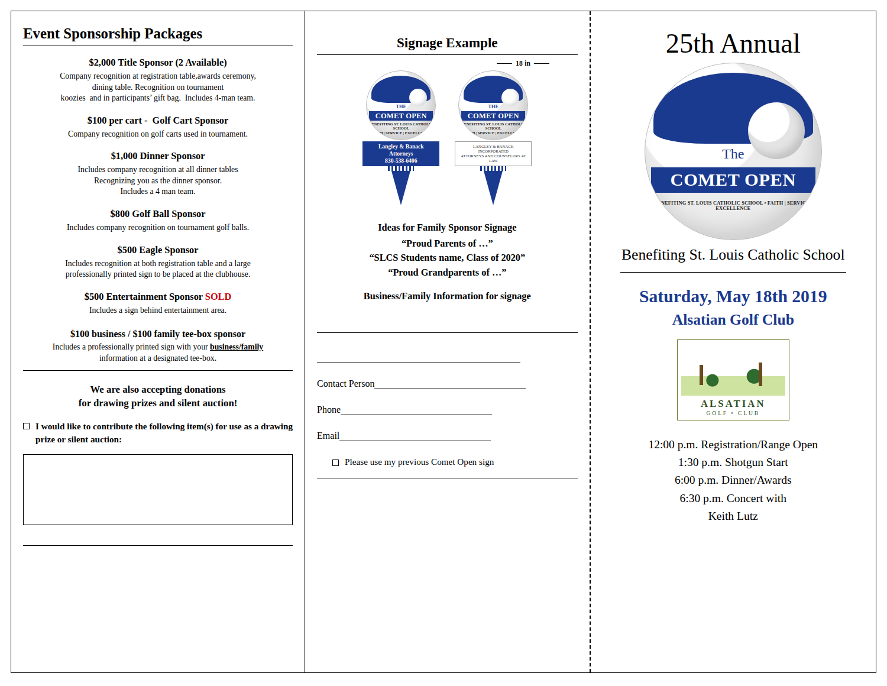Event Sponsorship Packages
$2,000 Title Sponsor (2 Available)
Company recognition at registration table,awards ceremony,
dining table. Recognition on tournament
koozies and in participants’ gift bag. Includes 4-man team.
$100 per cart - Golf Cart Sponsor
Company recognition on golf carts used in tournament.
$1,000 Dinner Sponsor
Includes company recognition at all dinner tables
Recognizing you as the dinner sponsor.
Includes a 4 man team.
$800 Golf Ball Sponsor
Includes company recognition on tournament golf balls.
$500 Eagle Sponsor
Includes recognition at both registration table and a large
professionally printed sign to be placed at the clubhouse.
$500 Entertainment Sponsor SOLD
Includes a sign behind entertainment area.
$100 business / $100 family tee-box sponsor
Includes a professionally printed sign with your business/family
information at a designated tee-box.
We are also accepting donations
for drawing prizes and silent auction!
I would like to contribute the following item(s) for use as a drawing prize or silent auction:
Signage Example
18 in
THE COMET OPEN BENEFITING ST. LOUIS CATHOLIC SCHOOL
FAITH | SERVICE | EXCELLENCE
Langley & Banack
Attorneys
830-538-6406
THE COMET OPEN BENEFITING ST. LOUIS CATHOLIC SCHOOL
FAITH | SERVICE | EXCELLENCE
LANGLEY & BANACK
INCORPORATED
ATTORNEYS AND COUNSELORS AT LAW
Ideas for Family Sponsor Signage “Proud Parents of …”
“SLCS Students name, Class of 2020”
“Proud Grandparents of …”
Business/Family Information for signage
Contact Person
Phone
Email
Please use my previous Comet Open sign
25th Annual
The COMET OPEN BENEFITING ST. LOUIS CATHOLIC SCHOOL • FAITH | SERVICE | EXCELLENCE
Benefiting St. Louis Catholic School
Saturday, May 18th 2019
Alsatian Golf Club
ALSATIAN
GOLF • CLUB
12:00 p.m. Registration/Range Open
1:30 p.m. Shotgun Start
6:00 p.m. Dinner/Awards
6:30 p.m. Concert with
Keith Lutz